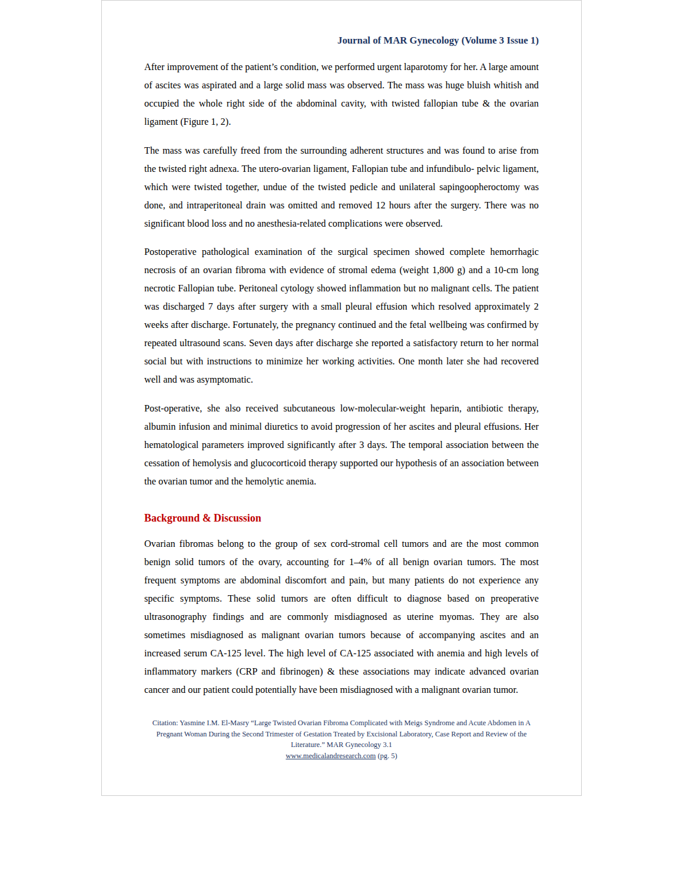Journal of MAR Gynecology (Volume 3 Issue 1)
After improvement of the patient’s condition, we performed urgent laparotomy for her. A large amount of ascites was aspirated and a large solid mass was observed. The mass was huge bluish whitish and occupied the whole right side of the abdominal cavity, with twisted fallopian tube & the ovarian ligament (Figure 1, 2).
The mass was carefully freed from the surrounding adherent structures and was found to arise from the twisted right adnexa. The utero-ovarian ligament, Fallopian tube and infundibulo- pelvic ligament, which were twisted together, undue of the twisted pedicle and unilateral sapingoopheroctomy was done, and intraperitoneal drain was omitted and removed 12 hours after the surgery. There was no significant blood loss and no anesthesia-related complications were observed.
Postoperative pathological examination of the surgical specimen showed complete hemorrhagic necrosis of an ovarian fibroma with evidence of stromal edema (weight 1,800 g) and a 10-cm long necrotic Fallopian tube. Peritoneal cytology showed inflammation but no malignant cells. The patient was discharged 7 days after surgery with a small pleural effusion which resolved approximately 2 weeks after discharge. Fortunately, the pregnancy continued and the fetal wellbeing was confirmed by repeated ultrasound scans. Seven days after discharge she reported a satisfactory return to her normal social but with instructions to minimize her working activities. One month later she had recovered well and was asymptomatic.
Post-operative, she also received subcutaneous low-molecular-weight heparin, antibiotic therapy, albumin infusion and minimal diuretics to avoid progression of her ascites and pleural effusions. Her hematological parameters improved significantly after 3 days. The temporal association between the cessation of hemolysis and glucocorticoid therapy supported our hypothesis of an association between the ovarian tumor and the hemolytic anemia.
Background & Discussion
Ovarian fibromas belong to the group of sex cord-stromal cell tumors and are the most common benign solid tumors of the ovary, accounting for 1–4% of all benign ovarian tumors. The most frequent symptoms are abdominal discomfort and pain, but many patients do not experience any specific symptoms. These solid tumors are often difficult to diagnose based on preoperative ultrasonography findings and are commonly misdiagnosed as uterine myomas. They are also sometimes misdiagnosed as malignant ovarian tumors because of accompanying ascites and an increased serum CA-125 level. The high level of CA-125 associated with anemia and high levels of inflammatory markers (CRP and fibrinogen) & these associations may indicate advanced ovarian cancer and our patient could potentially have been misdiagnosed with a malignant ovarian tumor.
Citation: Yasmine I.M. El-Masry “Large Twisted Ovarian Fibroma Complicated with Meigs Syndrome and Acute Abdomen in A Pregnant Woman During the Second Trimester of Gestation Treated by Excisional Laboratory, Case Report and Review of the Literature.” MAR Gynecology 3.1
www.medicalandresearch.com (pg. 5)